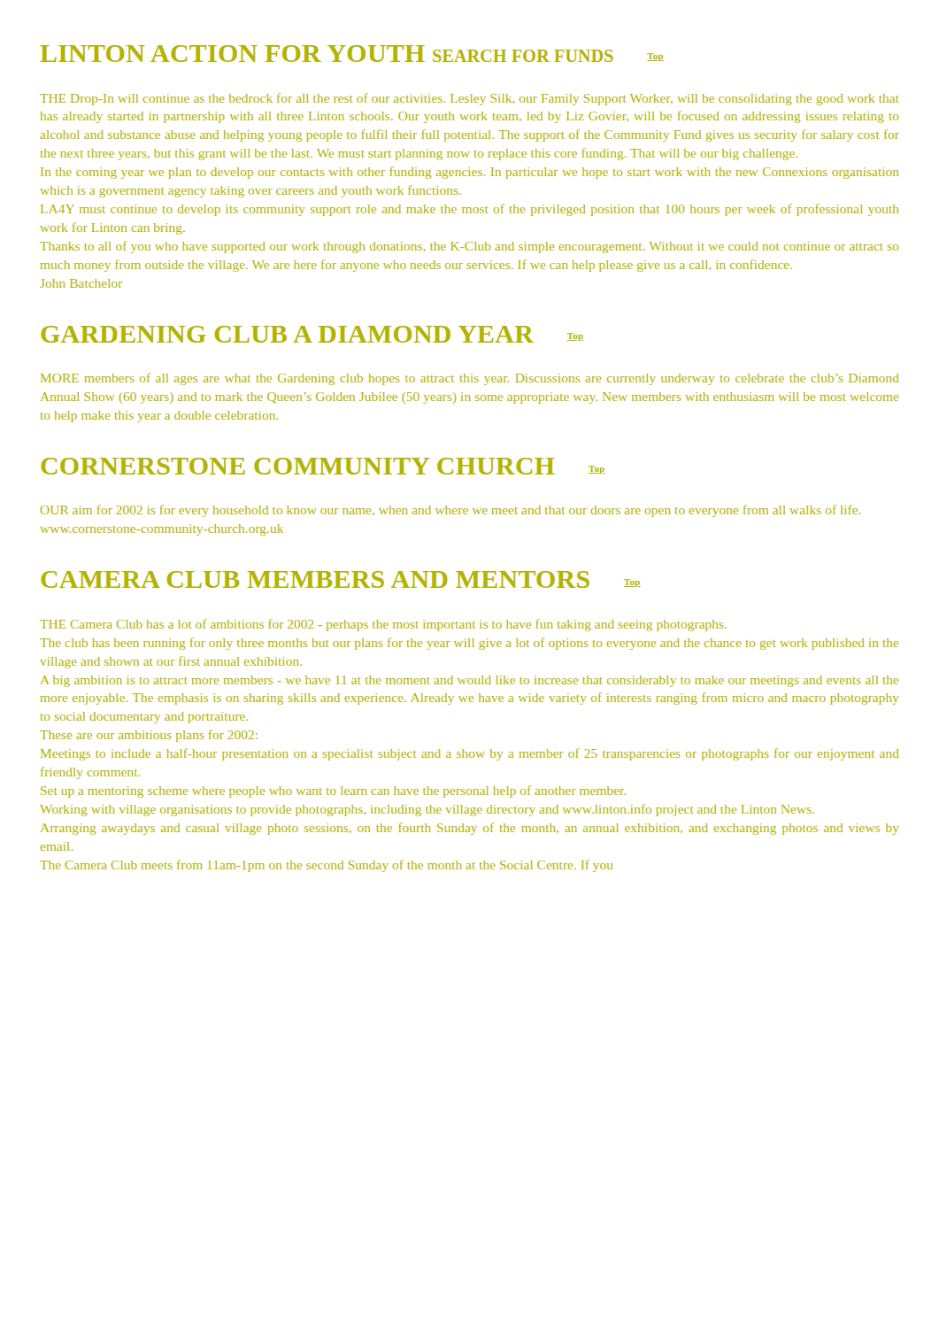LINTON ACTION FOR YOUTH SEARCH FOR FUNDS Top
THE Drop-In will continue as the bedrock for all the rest of our activities. Lesley Silk, our Family Support Worker, will be consolidating the good work that has already started in partnership with all three Linton schools. Our youth work team, led by Liz Govier, will be focused on addressing issues relating to alcohol and substance abuse and helping young people to fulfil their full potential. The support of the Community Fund gives us security for salary cost for the next three years, but this grant will be the last. We must start planning now to replace this core funding. That will be our big challenge.
In the coming year we plan to develop our contacts with other funding agencies. In particular we hope to start work with the new Connexions organisation which is a government agency taking over careers and youth work functions.
LA4Y must continue to develop its community support role and make the most of the privileged position that 100 hours per week of professional youth work for Linton can bring.
Thanks to all of you who have supported our work through donations, the K-Club and simple encouragement. Without it we could not continue or attract so much money from outside the village. We are here for anyone who needs our services. If we can help please give us a call, in confidence.
John Batchelor
GARDENING CLUB A DIAMOND YEAR Top
MORE members of all ages are what the Gardening club hopes to attract this year. Discussions are currently underway to celebrate the club’s Diamond Annual Show (60 years) and to mark the Queen’s Golden Jubilee (50 years) in some appropriate way. New members with enthusiasm will be most welcome to help make this year a double celebration.
CORNERSTONE COMMUNITY CHURCH Top
OUR aim for 2002 is for every household to know our name, when and where we meet and that our doors are open to everyone from all walks of life.
www.cornerstone-community-church.org.uk
CAMERA CLUB MEMBERS AND MENTORS Top
THE Camera Club has a lot of ambitions for 2002 - perhaps the most important is to have fun taking and seeing photographs.
The club has been running for only three months but our plans for the year will give a lot of options to everyone and the chance to get work published in the village and shown at our first annual exhibition.
A big ambition is to attract more members - we have 11 at the moment and would like to increase that considerably to make our meetings and events all the more enjoyable. The emphasis is on sharing skills and experience. Already we have a wide variety of interests ranging from micro and macro photography to social documentary and portraiture.
These are our ambitious plans for 2002:
Meetings to include a half-hour presentation on a specialist subject and a show by a member of 25 transparencies or photographs for our enjoyment and friendly comment.
Set up a mentoring scheme where people who want to learn can have the personal help of another member.
Working with village organisations to provide photographs, including the village directory and www.linton.info project and the Linton News.
Arranging awaydays and casual village photo sessions, on the fourth Sunday of the month, an annual exhibition, and exchanging photos and views by email.
The Camera Club meets from 11am-1pm on the second Sunday of the month at the Social Centre. If you